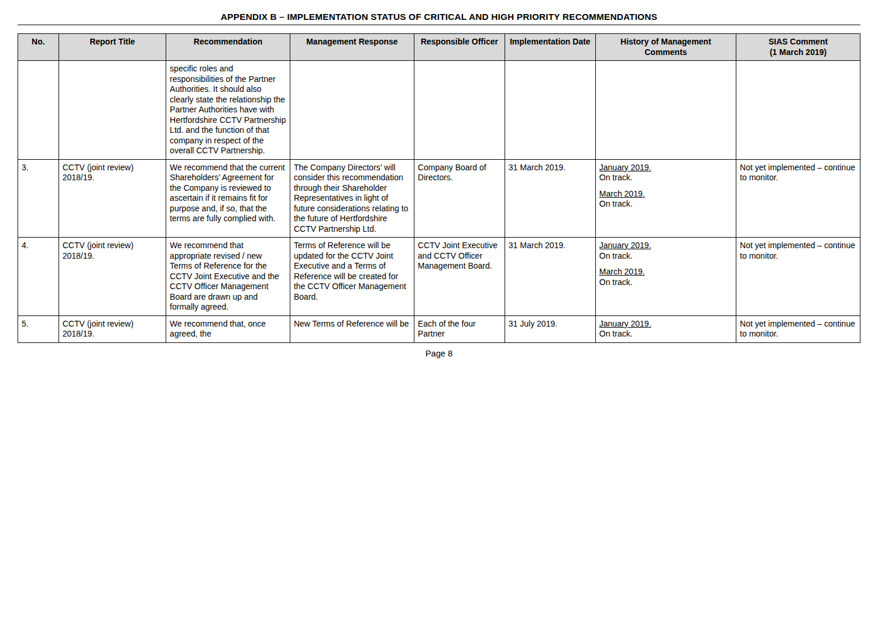APPENDIX B – IMPLEMENTATION STATUS OF CRITICAL AND HIGH PRIORITY RECOMMENDATIONS
| No. | Report Title | Recommendation | Management Response | Responsible Officer | Implementation Date | History of Management Comments | SIAS Comment (1 March 2019) |
| --- | --- | --- | --- | --- | --- | --- | --- |
| | | specific roles and responsibilities of the Partner Authorities. It should also clearly state the relationship the Partner Authorities have with Hertfordshire CCTV Partnership Ltd. and the function of that company in respect of the overall CCTV Partnership. | | | | | |
| 3. | CCTV (joint review) 2018/19. | We recommend that the current Shareholders’ Agreement for the Company is reviewed to ascertain if it remains fit for purpose and, if so, that the terms are fully complied with. | The Company Directors’ will consider this recommendation through their Shareholder Representatives in light of future considerations relating to the future of Hertfordshire CCTV Partnership Ltd. | Company Board of Directors. | 31 March 2019. | January 2019. On track. March 2019. On track. | Not yet implemented – continue to monitor. |
| 4. | CCTV (joint review) 2018/19. | We recommend that appropriate revised / new Terms of Reference for the CCTV Joint Executive and the CCTV Officer Management Board are drawn up and formally agreed. | Terms of Reference will be updated for the CCTV Joint Executive and a Terms of Reference will be created for the CCTV Officer Management Board. | CCTV Joint Executive and CCTV Officer Management Board. | 31 March 2019. | January 2019. On track. March 2019. On track. | Not yet implemented – continue to monitor. |
| 5. | CCTV (joint review) 2018/19. | We recommend that, once agreed, the | New Terms of Reference will be | Each of the four Partner | 31 July 2019. | January 2019. On track. | Not yet implemented – continue to monitor. |
Page 8